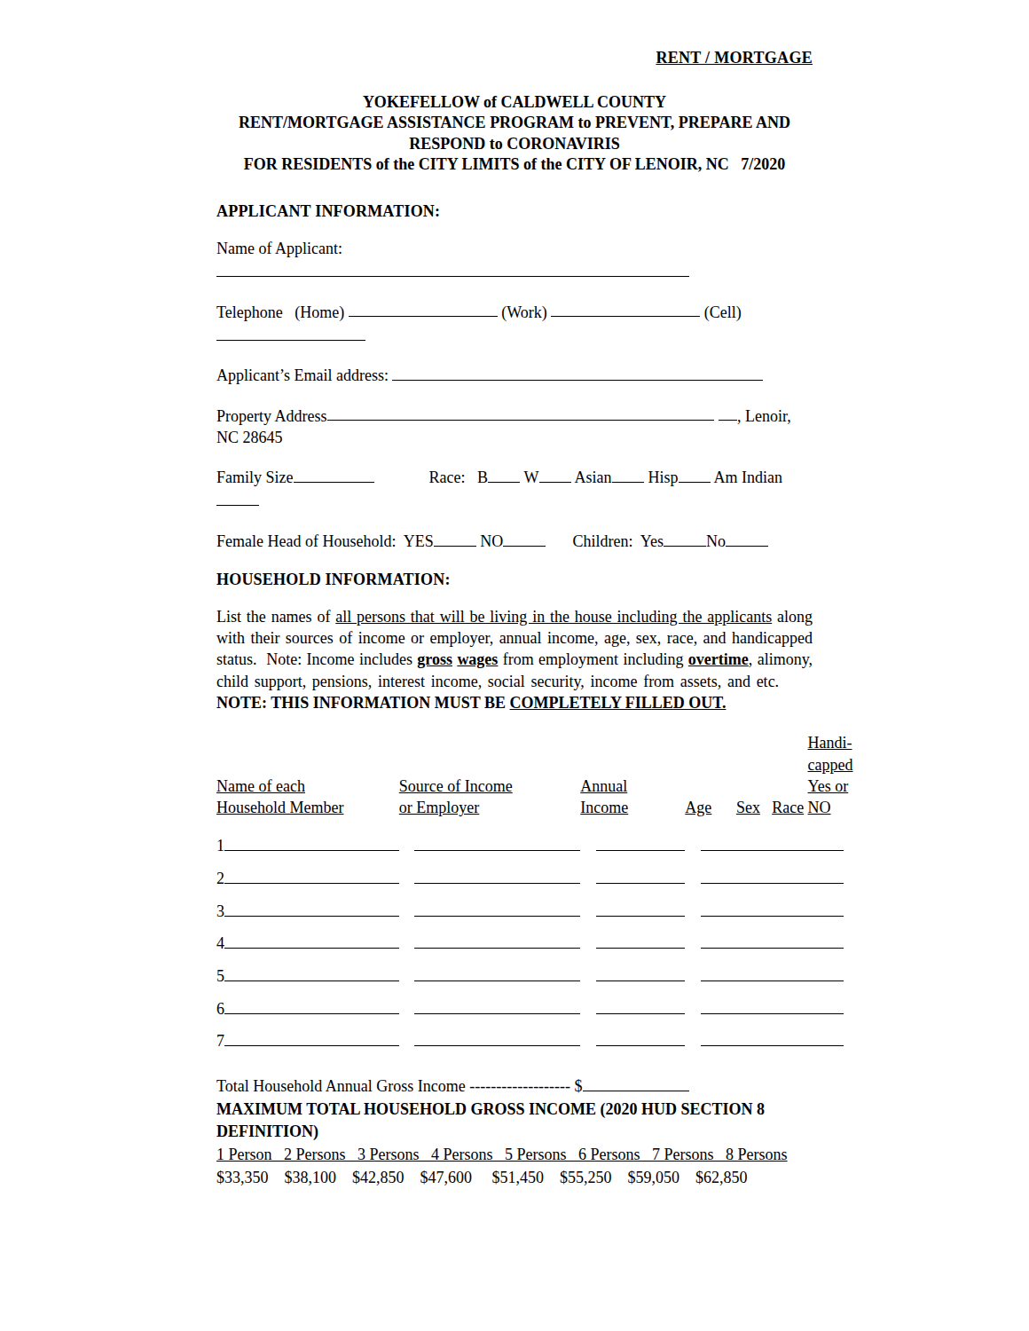RENT / MORTGAGE
YOKEFELLOW of CALDWELL COUNTY RENT/MORTGAGE ASSISTANCE PROGRAM to PREVENT, PREPARE AND RESPOND to CORONAVIRIS FOR RESIDENTS of the CITY LIMITS of the CITY OF LENOIR, NC 7/2020
APPLICANT INFORMATION:
Name of Applicant:
Telephone (Home) (Work) (Cell)
Applicant’s Email address:
Property Address , Lenoir, NC 28645
Family Size Race: B W Asian Hisp Am Indian
Female Head of Household: YES NO Children: Yes No
HOUSEHOLD INFORMATION:
List the names of all persons that will be living in the house including the applicants along with their sources of income or employer, annual income, age, sex, race, and handicapped status. Note: Income includes gross wages from employment including overtime, alimony, child support, pensions, interest income, social security, income from assets, and etc. NOTE: THIS INFORMATION MUST BE COMPLETELY FILLED OUT.
| Name of each Household Member | Source of Income or Employer | Annual Income | Age | Sex | Race | Handi-capped Yes or NO |
| --- | --- | --- | --- | --- | --- | --- |
| 1 | | | | | | | |
| 2 | | | | | | | |
| 3 | | | | | | | |
| 4 | | | | | | | |
| 5 | | | | | | | |
| 6 | | | | | | | |
| 7 | | | | | | | |
Total Household Annual Gross Income ------------------- $
MAXIMUM TOTAL HOUSEHOLD GROSS INCOME (2020 HUD SECTION 8 DEFINITION)
1 Person 2 Persons 3 Persons 4 Persons 5 Persons 6 Persons 7 Persons 8 Persons
$33,350 $38,100 $42,850 $47,600 $51,450 $55,250 $59,050 $62,850